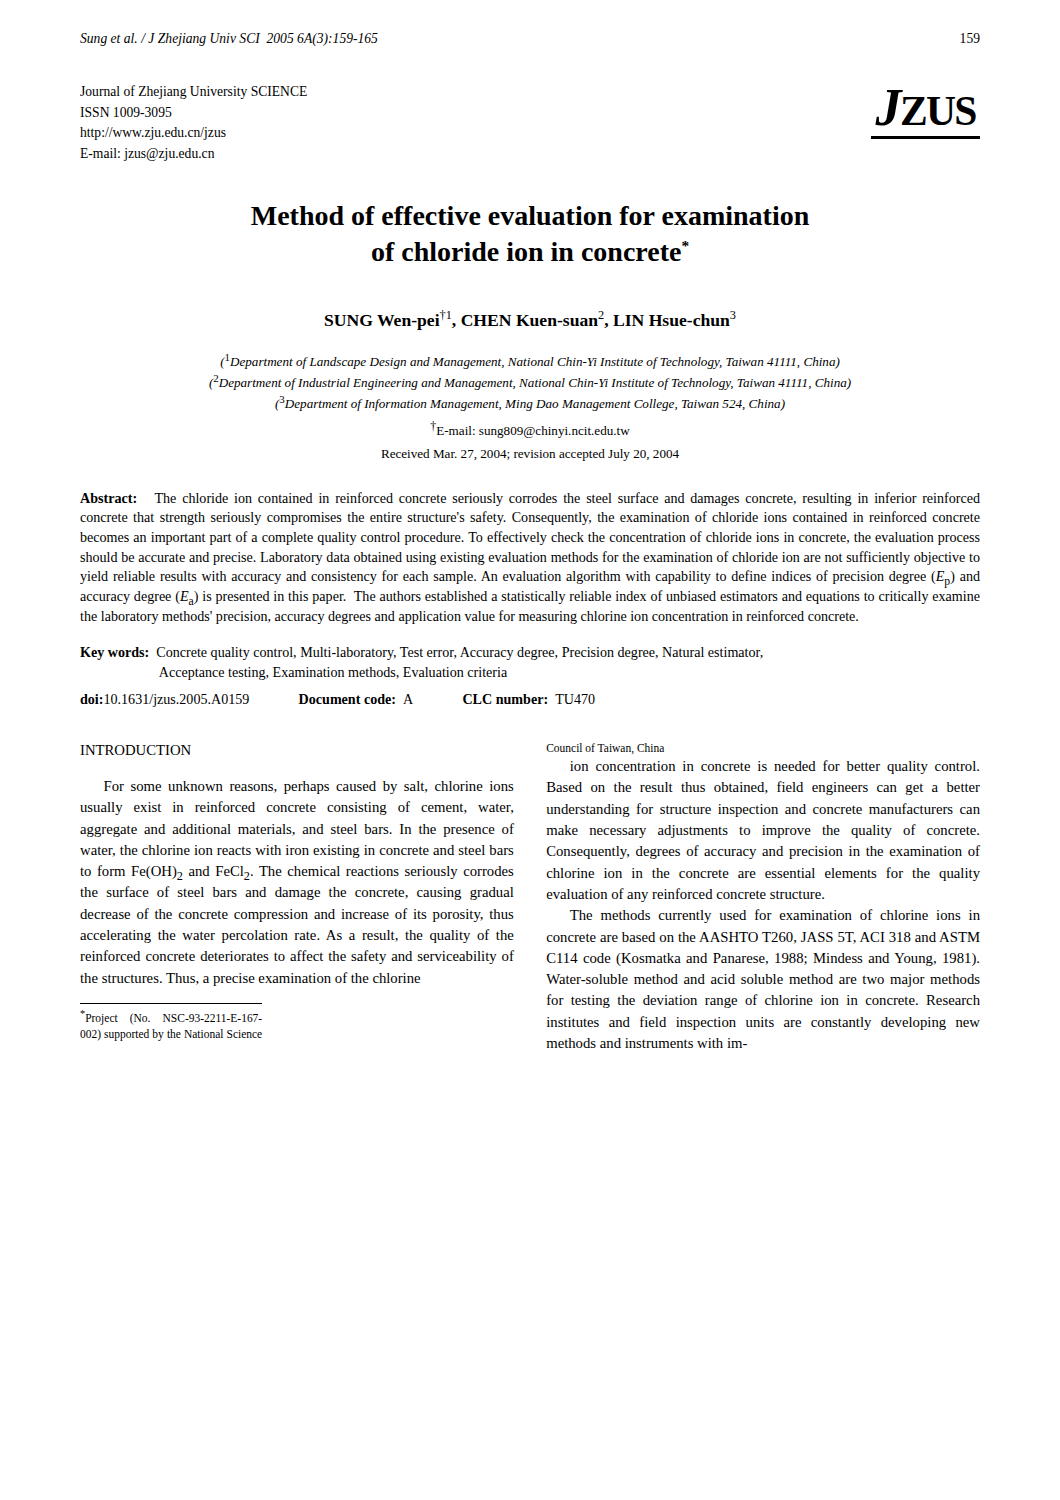Sung et al. / J Zhejiang Univ SCI 2005 6A(3):159-165 159
Journal of Zhejiang University SCIENCE
ISSN 1009-3095
http://www.zju.edu.cn/jzus
E-mail: jzus@zju.edu.cn
JZUS
Method of effective evaluation for examination
of chloride ion in concrete*
SUNG Wen-pei†1, CHEN Kuen-suan2, LIN Hsue-chun3
(1Department of Landscape Design and Management, National Chin-Yi Institute of Technology, Taiwan 41111, China)
(2Department of Industrial Engineering and Management, National Chin-Yi Institute of Technology, Taiwan 41111, China)
(3Department of Information Management, Ming Dao Management College, Taiwan 524, China)
†E-mail: sung809@chinyi.ncit.edu.tw
Received Mar. 27, 2004; revision accepted July 20, 2004
Abstract: The chloride ion contained in reinforced concrete seriously corrodes the steel surface and damages concrete, resulting in inferior reinforced concrete that strength seriously compromises the entire structure's safety. Consequently, the examination of chloride ions contained in reinforced concrete becomes an important part of a complete quality control procedure. To effectively check the concentration of chloride ions in concrete, the evaluation process should be accurate and precise. Laboratory data obtained using existing evaluation methods for the examination of chloride ion are not sufficiently objective to yield reliable results with accuracy and consistency for each sample. An evaluation algorithm with capability to define indices of precision degree (Ep) and accuracy degree (Ea) is presented in this paper. The authors established a statistically reliable index of unbiased estimators and equations to critically examine the laboratory methods' precision, accuracy degrees and application value for measuring chlorine ion concentration in reinforced concrete.
Key words: Concrete quality control, Multi-laboratory, Test error, Accuracy degree, Precision degree, Natural estimator, Acceptance testing, Examination methods, Evaluation criteria
doi: 10.1631/jzus.2005.A0159 Document code: A CLC number: TU470
INTRODUCTION
For some unknown reasons, perhaps caused by salt, chlorine ions usually exist in reinforced concrete consisting of cement, water, aggregate and additional materials, and steel bars. In the presence of water, the chlorine ion reacts with iron existing in concrete and steel bars to form Fe(OH)2 and FeCl2. The chemical reactions seriously corrodes the surface of steel bars and damage the concrete, causing gradual decrease of the concrete compression and increase of its porosity, thus accelerating the water percolation rate. As a result, the quality of the reinforced concrete deteriorates to affect the safety and serviceability of the structures. Thus, a precise examination of the chlorine
*Project (No. NSC-93-2211-E-167-002) supported by the National Science Council of Taiwan, China
ion concentration in concrete is needed for better quality control. Based on the result thus obtained, field engineers can get a better understanding for structure inspection and concrete manufacturers can make necessary adjustments to improve the quality of concrete. Consequently, degrees of accuracy and precision in the examination of chlorine ion in the concrete are essential elements for the quality evaluation of any reinforced concrete structure.
The methods currently used for examination of chlorine ions in concrete are based on the AASHTO T260, JASS 5T, ACI 318 and ASTM C114 code (Kosmatka and Panarese, 1988; Mindess and Young, 1981). Water-soluble method and acid soluble method are two major methods for testing the deviation range of chlorine ion in concrete. Research institutes and field inspection units are constantly developing new methods and instruments with im-